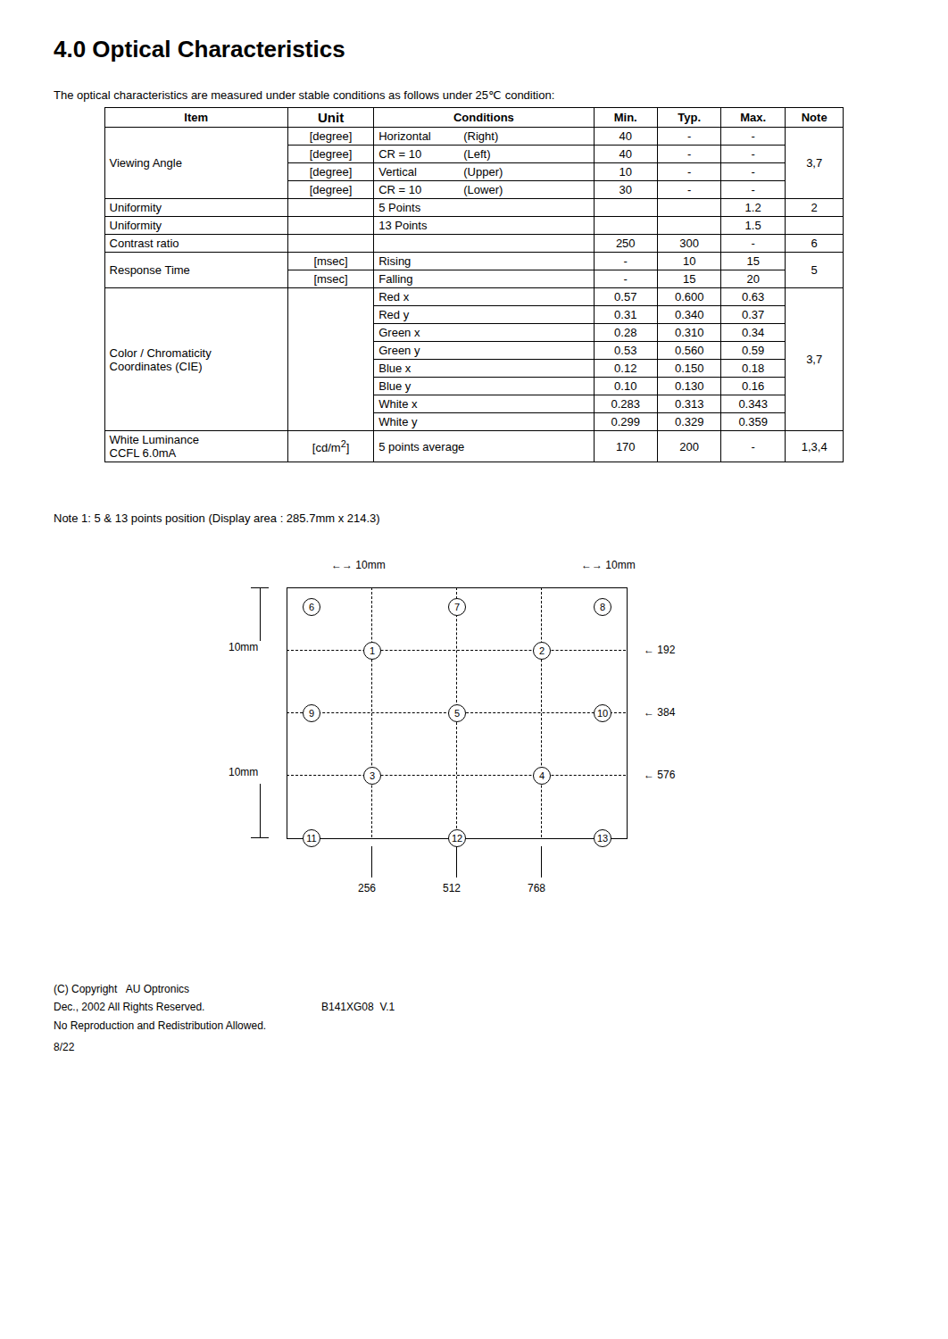4.0 Optical Characteristics
The optical characteristics are measured under stable conditions as follows under 25℃ condition:
| Item | Unit | Conditions | Min. | Typ. | Max. | Note |
| --- | --- | --- | --- | --- | --- | --- |
| Viewing Angle | [degree] | Horizontal (Right) | 40 | - | - | 3,7 |
| [degree] | CR = 10 (Left) | 40 | - | - |
| [degree] | Vertical (Upper) | 10 | - | - |
| [degree] | CR = 10 (Lower) | 30 | - | - |
| Uniformity | | 5 Points | | | 1.2 | 2 |
| Uniformity | | 13 Points | | | 1.5 | |
| Contrast ratio | | | 250 | 300 | - | 6 |
| Response Time | [msec] | Rising | - | 10 | 15 | 5 |
| [msec] | Falling | - | 15 | 20 |
| Color / Chromaticity Coordinates (CIE) | | Red x | 0.57 | 0.600 | 0.63 | 3,7 |
| Red y | 0.31 | 0.340 | 0.37 |
| Green x | 0.28 | 0.310 | 0.34 |
| Green y | 0.53 | 0.560 | 0.59 |
| Blue x | 0.12 | 0.150 | 0.18 |
| Blue y | 0.10 | 0.130 | 0.16 |
| White x | 0.283 | 0.313 | 0.343 |
| White y | 0.299 | 0.329 | 0.359 |
| White Luminance CCFL 6.0mA | [cd/m 2 ] | 5 points average | 170 | 200 | - | 1,3,4 |
Note 1: 5 & 13 points position (Display area : 285.7mm x 214.3)
6
7
8
1
2
9
5
10
3
4
11
12
13
←→ 10mm
←→ 10mm
10mm
10mm
← 192
← 384
← 576
256
512
768
(C) Copyright AU Optronics
Dec., 2002 All Rights Reserved. B141XG08 V.1
No Reproduction and Redistribution Allowed.
8/22